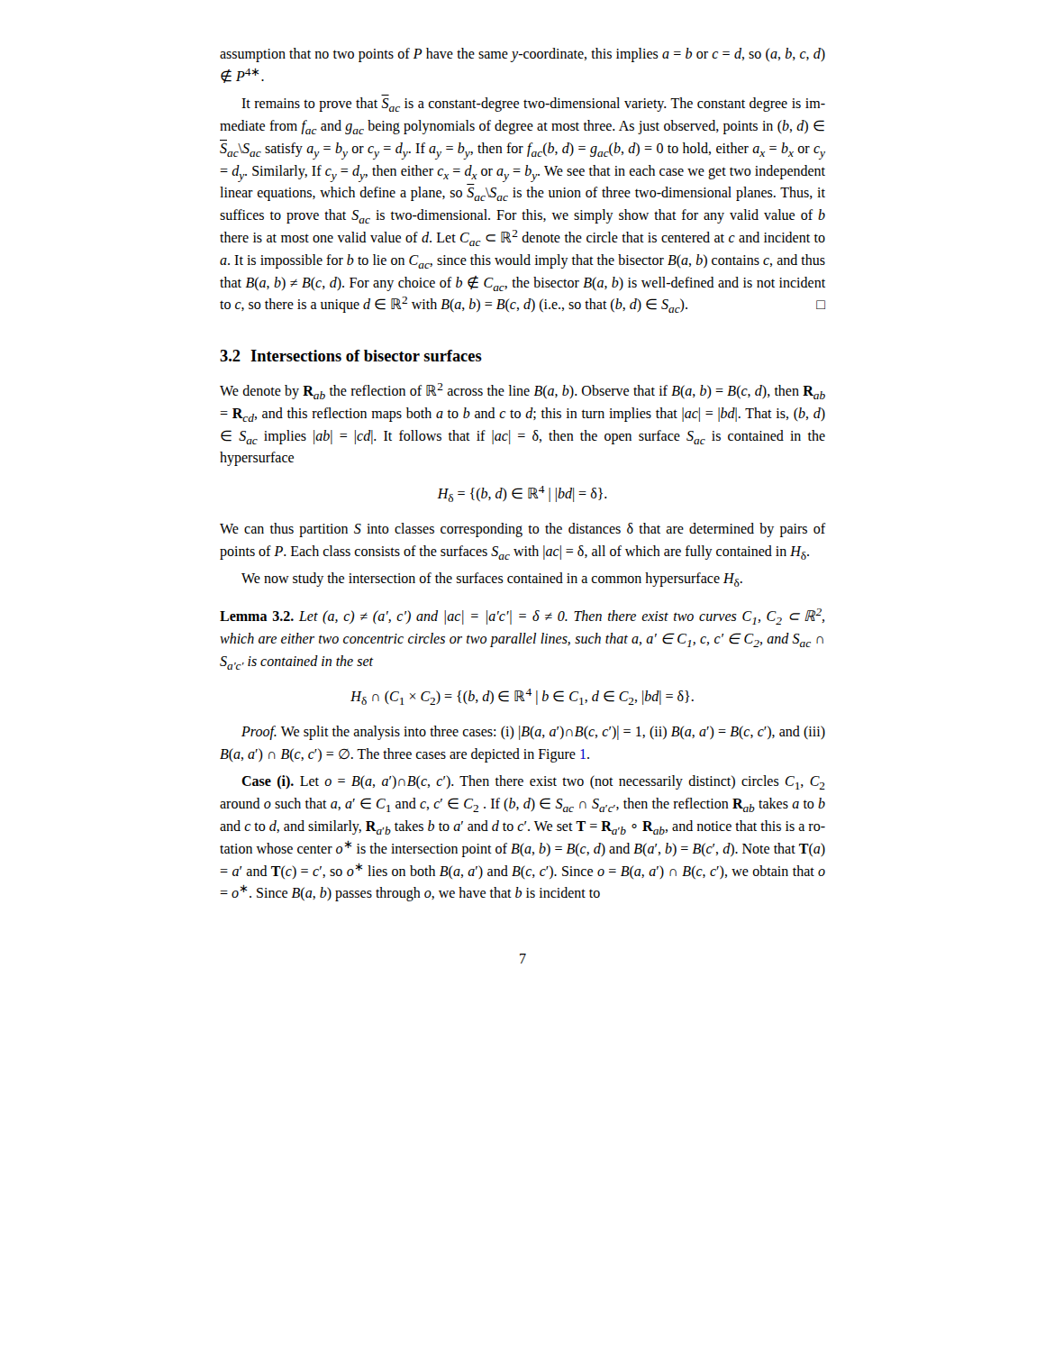assumption that no two points of P have the same y-coordinate, this implies a = b or c = d, so (a, b, c, d) ∉ P4∗.
It remains to prove that Sac is a constant-degree two-dimensional variety. The constant degree is immediate from fac and gac being polynomials of degree at most three. As just observed, points in (b, d) ∈ Sac\Sac satisfy ay = by or cy = dy. If ay = by, then for fac(b, d) = gac(b, d) = 0 to hold, either ax = bx or cy = dy. Similarly, If cy = dy, then either cx = dx or ay = by. We see that in each case we get two independent linear equations, which define a plane, so Sac\Sac is the union of three two-dimensional planes. Thus, it suffices to prove that Sac is two-dimensional. For this, we simply show that for any valid value of b there is at most one valid value of d. Let Cac ⊂ ℝ2 denote the circle that is centered at c and incident to a. It is impossible for b to lie on Cac, since this would imply that the bisector B(a, b) contains c, and thus that B(a, b) ≠ B(c, d). For any choice of b ∉ Cac, the bisector B(a, b) is well-defined and is not incident to c, so there is a unique d ∈ ℝ2 with B(a, b) = B(c, d) (i.e., so that (b, d) ∈ Sac). □
3.2 Intersections of bisector surfaces
We denote by Rab the reflection of ℝ2 across the line B(a, b). Observe that if B(a, b) = B(c, d), then Rab = Rcd, and this reflection maps both a to b and c to d; this in turn implies that |ac| = |bd|. That is, (b, d) ∈ Sac implies |ab| = |cd|. It follows that if |ac| = δ, then the open surface Sac is contained in the hypersurface
Hδ = {(b, d) ∈ ℝ4 | |bd| = δ}.
We can thus partition S into classes corresponding to the distances δ that are determined by pairs of points of P. Each class consists of the surfaces Sac with |ac| = δ, all of which are fully contained in Hδ.
We now study the intersection of the surfaces contained in a common hypersurface Hδ.
Lemma 3.2. Let (a, c) ≠ (a′, c′) and |ac| = |a′c′| = δ ≠ 0. Then there exist two curves C1, C2 ⊂ ℝ2, which are either two concentric circles or two parallel lines, such that a, a′ ∈ C1, c, c′ ∈ C2, and Sac ∩ Sa′c′ is contained in the set
Hδ ∩ (C1 × C2) = {(b, d) ∈ ℝ4 | b ∈ C1, d ∈ C2, |bd| = δ}.
Proof. We split the analysis into three cases: (i) |B(a, a′)∩B(c, c′)| = 1, (ii) B(a, a′) = B(c, c′), and (iii) B(a, a′) ∩ B(c, c′) = ∅. The three cases are depicted in Figure 1.
Case (i). Let o = B(a, a′)∩B(c, c′). Then there exist two (not necessarily distinct) circles C1, C2 around o such that a, a′ ∈ C1 and c, c′ ∈ C2 . If (b, d) ∈ Sac ∩ Sa′c′, then the reflection Rab takes a to b and c to d, and similarly, Ra′b takes b to a′ and d to c′. We set T = Ra′b ∘ Rab, and notice that this is a rotation whose center o∗ is the intersection point of B(a, b) = B(c, d) and B(a′, b) = B(c′, d). Note that T(a) = a′ and T(c) = c′, so o∗ lies on both B(a, a′) and B(c, c′). Since o = B(a, a′) ∩ B(c, c′), we obtain that o = o∗. Since B(a, b) passes through o, we have that b is incident to
7